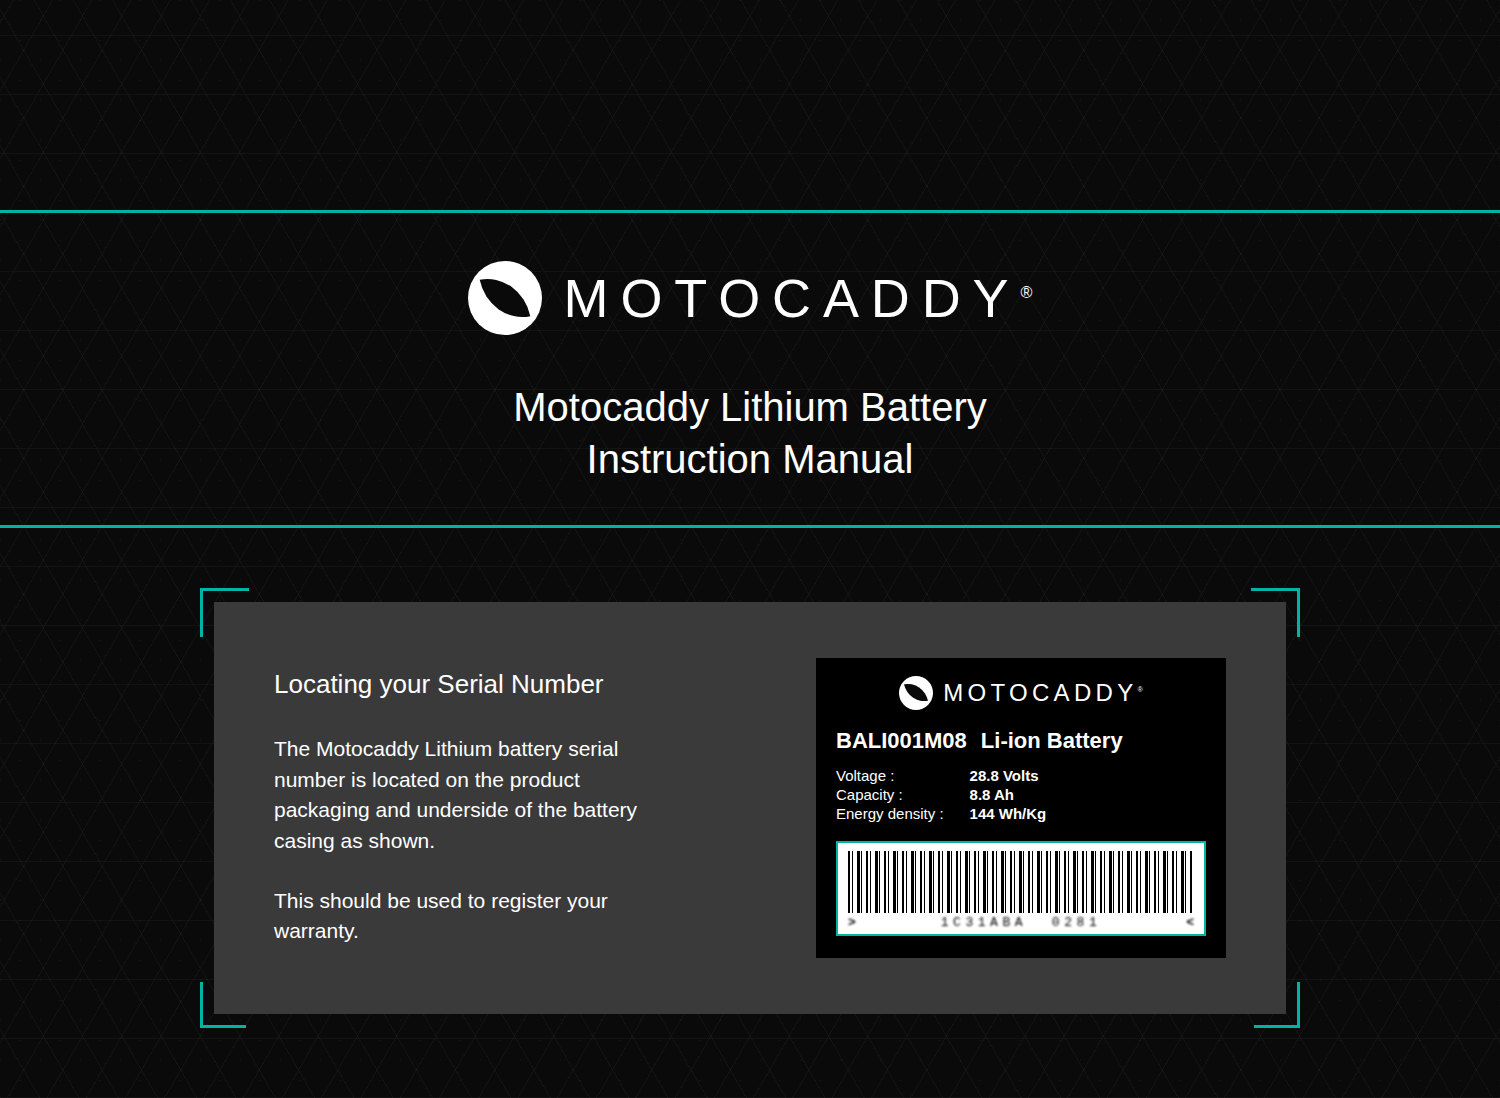MOTOCADDY®
Motocaddy Lithium Battery
Instruction Manual
Locating your Serial Number
The Motocaddy Lithium battery serial number is located on the product packaging and underside of the battery casing as shown.
This should be used to register your warranty.
MOTOCADDY®
BALI001M08 Li-ion Battery
| Voltage : | 28.8 Volts |
| Capacity : | 8.8 Ah |
| Energy density : | 144 Wh/Kg |
> 1C31ABA 0281 <